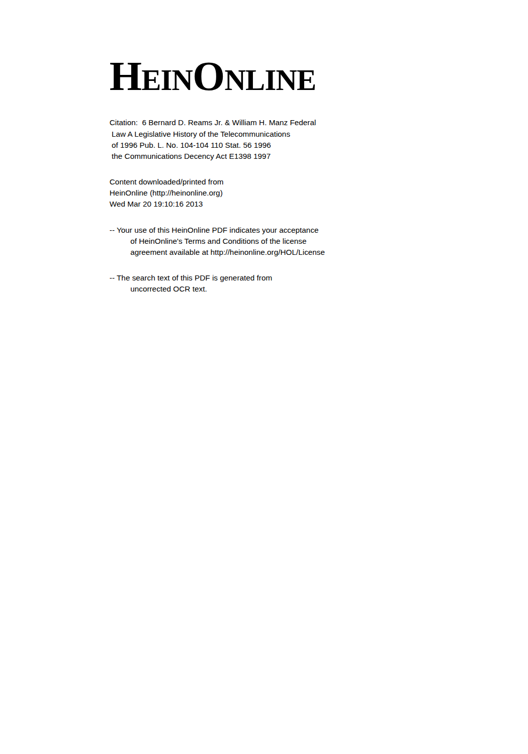HEINONLINE
Citation: 6 Bernard D. Reams Jr. & William H. Manz Federal
Law A Legislative History of the Telecommunications
of 1996 Pub. L. No. 104-104 110 Stat. 56 1996
the Communications Decency Act E1398 1997
Content downloaded/printed from
HeinOnline (http://heinonline.org)
Wed Mar 20 19:10:16 2013
-- Your use of this HeinOnline PDF indicates your acceptance of HeinOnline's Terms and Conditions of the license agreement available at http://heinonline.org/HOL/License
-- The search text of this PDF is generated from uncorrected OCR text.